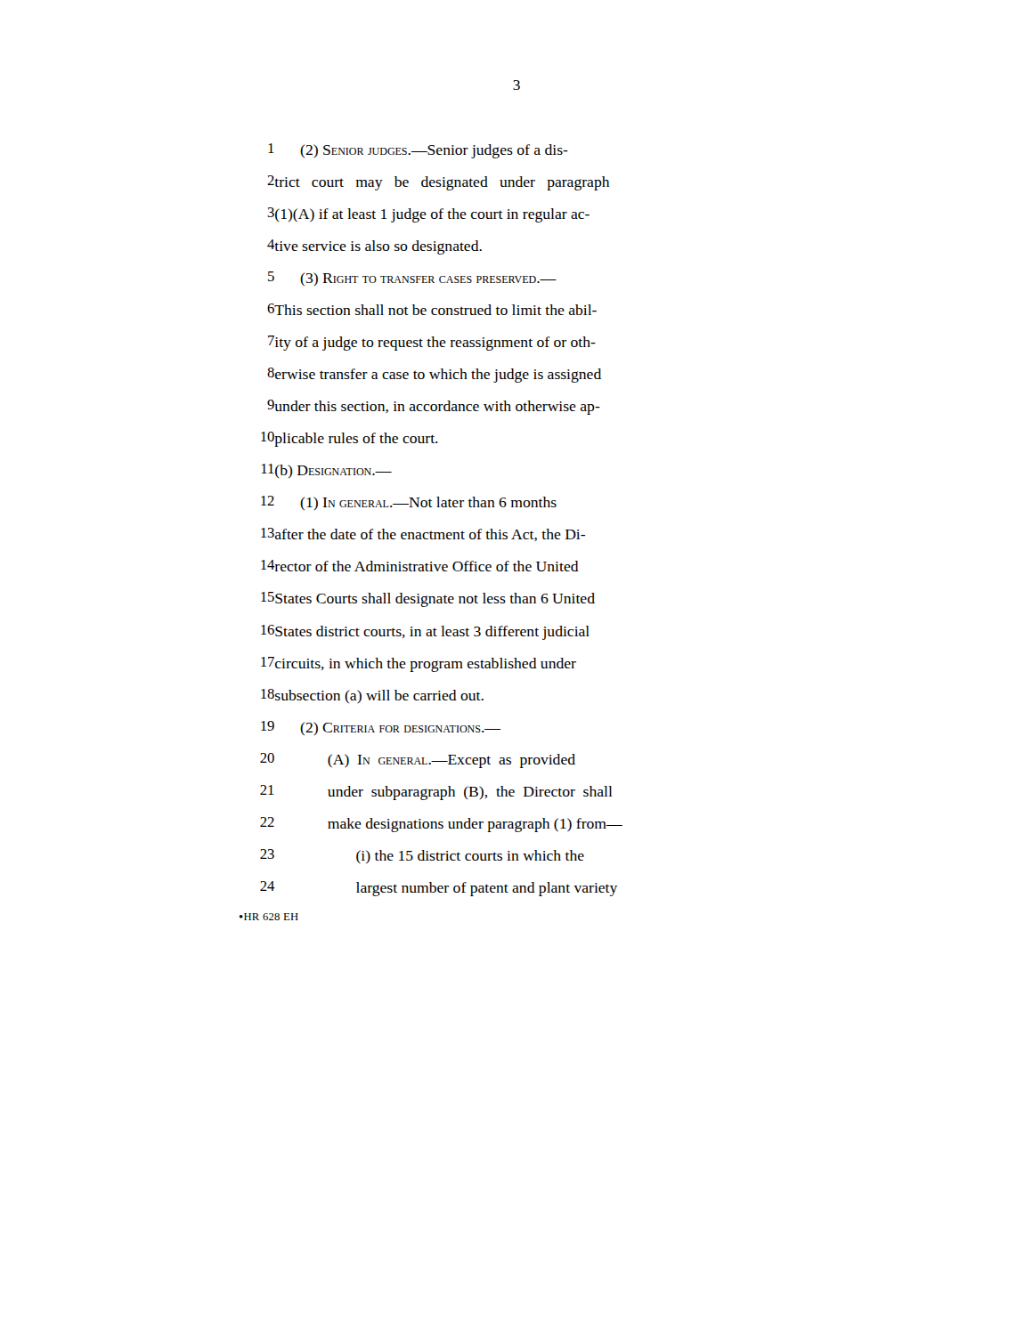3
| 1 | (2) Senior judges. —Senior judges of a dis- |
| 2 | trict court may be designated under paragraph |
| 3 | (1)(A) if at least 1 judge of the court in regular ac- |
| 4 | tive service is also so designated. |
| 5 | (3) Right to transfer cases preserved. — |
| 6 | This section shall not be construed to limit the abil- |
| 7 | ity of a judge to request the reassignment of or oth- |
| 8 | erwise transfer a case to which the judge is assigned |
| 9 | under this section, in accordance with otherwise ap- |
| 10 | plicable rules of the court. |
| 11 | (b) Designation. — |
| 12 | (1) In general. —Not later than 6 months |
| 13 | after the date of the enactment of this Act, the Di- |
| 14 | rector of the Administrative Office of the United |
| 15 | States Courts shall designate not less than 6 United |
| 16 | States district courts, in at least 3 different judicial |
| 17 | circuits, in which the program established under |
| 18 | subsection (a) will be carried out. |
| 19 | (2) Criteria for designations. — |
| 20 | (A) In general. —Except as provided |
| 21 | under subparagraph (B), the Director shall |
| 22 | make designations under paragraph (1) from— |
| 23 | (i) the 15 district courts in which the |
| 24 | largest number of patent and plant variety |
•HR 628 EH